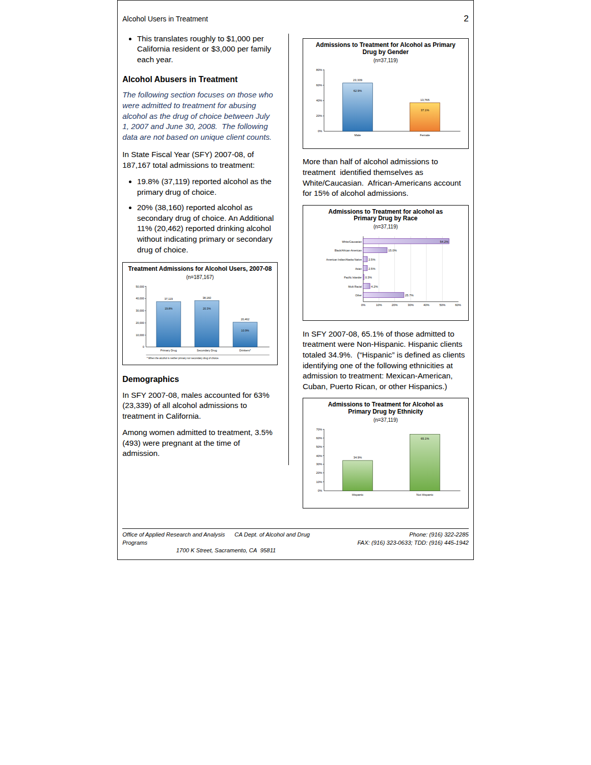Alcohol Users in Treatment
2
This translates roughly to $1,000 per California resident or $3,000 per family each year.
Alcohol Abusers in Treatment
The following section focuses on those who were admitted to treatment for abusing alcohol as the drug of choice between July 1, 2007 and June 30, 2008. The following data are not based on unique client counts.
In State Fiscal Year (SFY) 2007-08, of 187,167 total admissions to treatment:
19.8% (37,119) reported alcohol as the primary drug of choice.
20% (38,160) reported alcohol as secondary drug of choice. An Additional 11% (20,462) reported drinking alcohol without indicating primary or secondary drug of choice.
Treatment Admissions for Alcohol Users, 2007-08
(n=187,167)
50,000 40,000 30,000 20,000 10,000 0 37,119 19.8% 38,160 20.3% 20,462 10.9% Primary Drug Secondary Drug Drinkers* * When the alcohol is neither primary nor secondary drug of choice.
Demographics
In SFY 2007-08, males accounted for 63% (23,339) of all alcohol admissions to treatment in California.
Among women admitted to treatment, 3.5% (493) were pregnant at the time of admission.
Admissions to Treatment for Alcohol as Primary
Drug by Gender
(n=37,119)
80% 60% 40% 20% 0% 23,339 62.9% 13,765 37.1% Male Female
More than half of alcohol admissions to treatment identified themselves as White/Caucasian. African-Americans account for 15% of alcohol admissions.
Admissions to Treatment for alcohol as
Primary Drug by Race
(n=37,119)
0% 10% 20% 30% 40% 50% 60% 54.2% White/Caucasian 15.0% Black/African-American 2.5% American Indian/Alaska Native 2.5% Asian 0.3% Pacific Islander 4.2% Multi Racial 25.7% Other
In SFY 2007-08, 65.1% of those admitted to treatment were Non-Hispanic. Hispanic clients totaled 34.9%. (“Hispanic” is defined as clients identifying one of the following ethnicities at admission to treatment: Mexican-American, Cuban, Puerto Rican, or other Hispanics.)
Admissions to Treatment for Alcohol as
Primary Drug by Ethnicity
(n=37,119)
70% 60% 50% 40% 30% 20% 10% 0% 34.9% 65.1% Hispanic Not Hispanic
Office of Applied Research and Analysis CA Dept. of Alcohol and Drug Programs
1700 K Street, Sacramento, CA 95811
Phone: (916) 322-2285
FAX: (916) 323-0633; TDD: (916) 445-1942